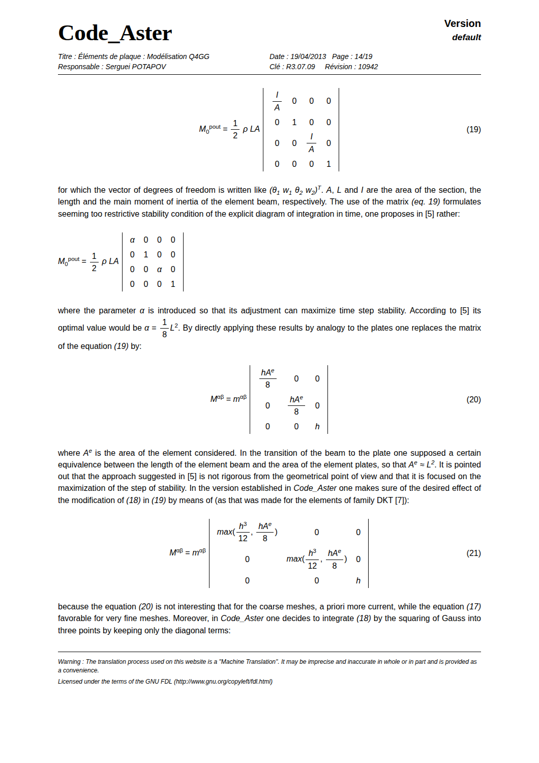Versiondefault
Code_Aster
| Titre : Éléments de plaque : Modélisation Q4GG | Date : 19/04/2013 Page : 14/19 |
| Responsable : Serguei POTAPOV | Clé : R3.07.09 Révision : 10942 |
M0pout = 12 ρ LA
| I A | 0 | 0 | 0 |
| 0 | 1 | 0 | 0 |
| 0 | 0 | I A | 0 |
| 0 | 0 | 0 | 1 |
(19)
for which the vector of degrees of freedom is written like (θ1 w1 θ2 w2)T. A, L and I are the area of the section, the length and the main moment of inertia of the element beam, respectively. The use of the matrix (eq. 19) formulates seeming too restrictive stability condition of the explicit diagram of integration in time, one proposes in [5] rather:
M0pout = 12 ρ LA
| α | 0 | 0 | 0 |
| 0 | 1 | 0 | 0 |
| 0 | 0 | α | 0 |
| 0 | 0 | 0 | 1 |
where the parameter α is introduced so that its adjustment can maximize time step stability. According to [5] its optimal value would be α = 18 L2. By directly applying these results by analogy to the plates one replaces the matrix of the equation (19) by:
Mαβ = mαβ
| hA e 8 | 0 | 0 |
| 0 | hA e 8 | 0 |
| 0 | 0 | h |
(20)
where Ae is the area of the element considered. In the transition of the beam to the plate one supposed a certain equivalence between the length of the element beam and the area of the element plates, so that Ae ≈ L2. It is pointed out that the approach suggested in [5] is not rigorous from the geometrical point of view and that it is focused on the maximization of the step of stability. In the version established in Code_Aster one makes sure of the desired effect of the modification of (18) in (19) by means of (as that was made for the elements of family DKT [7]):
Mαβ = mαβ
| max ( h 3 12 , hA e 8 ) | 0 | 0 |
| 0 | max ( h 3 12 , hA e 8 ) | 0 |
| 0 | 0 | h |
(21)
because the equation (20) is not interesting that for the coarse meshes, a priori more current, while the equation (17) favorable for very fine meshes. Moreover, in Code_Aster one decides to integrate (18) by the squaring of Gauss into three points by keeping only the diagonal terms:
Warning : The translation process used on this website is a "Machine Translation". It may be imprecise and inaccurate in whole or in part and is provided as a convenience.
Licensed under the terms of the GNU FDL (http://www.gnu.org/copyleft/fdl.html)